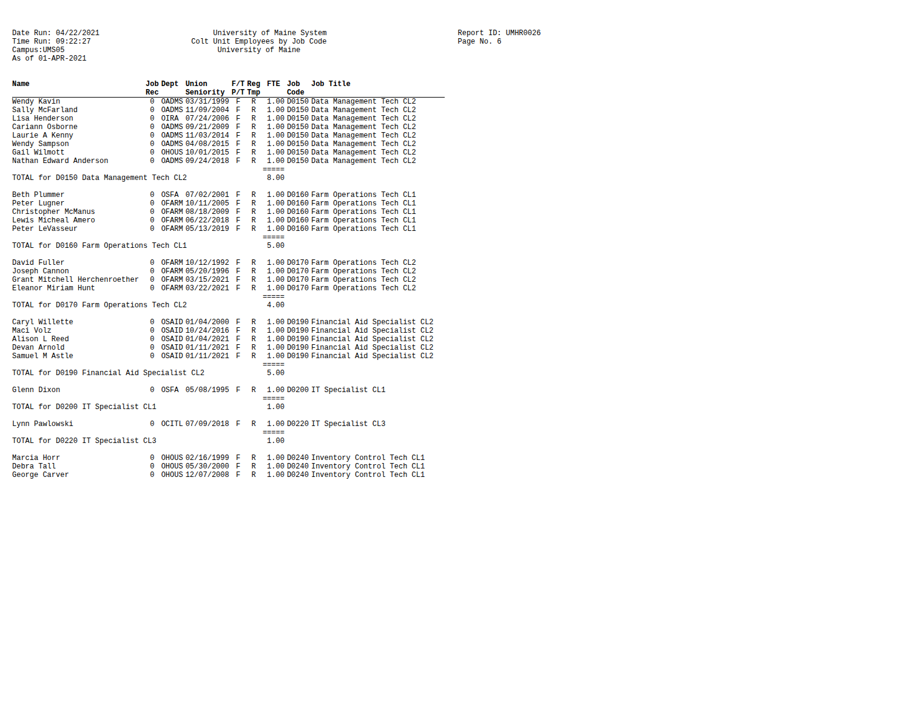Date Run: 04/22/2021 University of Maine System Report ID: UMHR0026 Time Run: 09:22:27 Colt Unit Employees by Job Code Page No. 6 Campus:UMS05 University of Maine As of 01-APR-2021
| Name | Job Rec | Dept | Union Seniority | F/T P/T | Reg Tmp | FTE | Job Code | Job Title |
| --- | --- | --- | --- | --- | --- | --- | --- | --- |
| Wendy Kavin | 0 | OADMS | 03/31/1999 | F | R | 1.00 | D0150 | Data Management Tech CL2 |
| Sally McFarland | 0 | OADMS | 11/09/2004 | F | R | 1.00 | D0150 | Data Management Tech CL2 |
| Lisa Henderson | 0 | OIRA | 07/24/2006 | F | R | 1.00 | D0150 | Data Management Tech CL2 |
| Cariann Osborne | 0 | OADMS | 09/21/2009 | F | R | 1.00 | D0150 | Data Management Tech CL2 |
| Laurie A Kenny | 0 | OADMS | 11/03/2014 | F | R | 1.00 | D0150 | Data Management Tech CL2 |
| Wendy Sampson | 0 | OADMS | 04/08/2015 | F | R | 1.00 | D0150 | Data Management Tech CL2 |
| Gail Wilmott | 0 | OHOUS | 10/01/2015 | F | R | 1.00 | D0150 | Data Management Tech CL2 |
| Nathan Edward Anderson | 0 | OADMS | 09/24/2018 | F | R | 1.00 | D0150 | Data Management Tech CL2 |
| | ===== | |
| TOTAL for D0150 Data Management Tech CL2 | 8.00 | |
| Beth Plummer | 0 | OSFA | 07/02/2001 | F | R | 1.00 | D0160 | Farm Operations Tech CL1 |
| Peter Lugner | 0 | OFARM | 10/11/2005 | F | R | 1.00 | D0160 | Farm Operations Tech CL1 |
| Christopher McManus | 0 | OFARM | 08/18/2009 | F | R | 1.00 | D0160 | Farm Operations Tech CL1 |
| Lewis Micheal Amero | 0 | OFARM | 06/22/2018 | F | R | 1.00 | D0160 | Farm Operations Tech CL1 |
| Peter LeVasseur | 0 | OFARM | 05/13/2019 | F | R | 1.00 | D0160 | Farm Operations Tech CL1 |
| | ===== | |
| TOTAL for D0160 Farm Operations Tech CL1 | 5.00 | |
| David Fuller | 0 | OFARM | 10/12/1992 | F | R | 1.00 | D0170 | Farm Operations Tech CL2 |
| Joseph Cannon | 0 | OFARM | 05/20/1996 | F | R | 1.00 | D0170 | Farm Operations Tech CL2 |
| Grant Mitchell Herchenroether | 0 | OFARM | 03/15/2021 | F | R | 1.00 | D0170 | Farm Operations Tech CL2 |
| Eleanor Miriam Hunt | 0 | OFARM | 03/22/2021 | F | R | 1.00 | D0170 | Farm Operations Tech CL2 |
| | ===== | |
| TOTAL for D0170 Farm Operations Tech CL2 | 4.00 | |
| Caryl Willette | 0 | OSAID | 01/04/2000 | F | R | 1.00 | D0190 | Financial Aid Specialist CL2 |
| Maci Volz | 0 | OSAID | 10/24/2016 | F | R | 1.00 | D0190 | Financial Aid Specialist CL2 |
| Alison L Reed | 0 | OSAID | 01/04/2021 | F | R | 1.00 | D0190 | Financial Aid Specialist CL2 |
| Devan Arnold | 0 | OSAID | 01/11/2021 | F | R | 1.00 | D0190 | Financial Aid Specialist CL2 |
| Samuel M Astle | 0 | OSAID | 01/11/2021 | F | R | 1.00 | D0190 | Financial Aid Specialist CL2 |
| | ===== | |
| TOTAL for D0190 Financial Aid Specialist CL2 | 5.00 | |
| Glenn Dixon | 0 | OSFA | 05/08/1995 | F | R | 1.00 | D0200 | IT Specialist CL1 |
| | ===== | |
| TOTAL for D0200 IT Specialist CL1 | 1.00 | |
| Lynn Pawlowski | 0 | OCITL | 07/09/2018 | F | R | 1.00 | D0220 | IT Specialist CL3 |
| | ===== | |
| TOTAL for D0220 IT Specialist CL3 | 1.00 | |
| Marcia Horr | 0 | OHOUS | 02/16/1999 | F | R | 1.00 | D0240 | Inventory Control Tech CL1 |
| Debra Tall | 0 | OHOUS | 05/30/2000 | F | R | 1.00 | D0240 | Inventory Control Tech CL1 |
| George Carver | 0 | OHOUS | 12/07/2008 | F | R | 1.00 | D0240 | Inventory Control Tech CL1 |